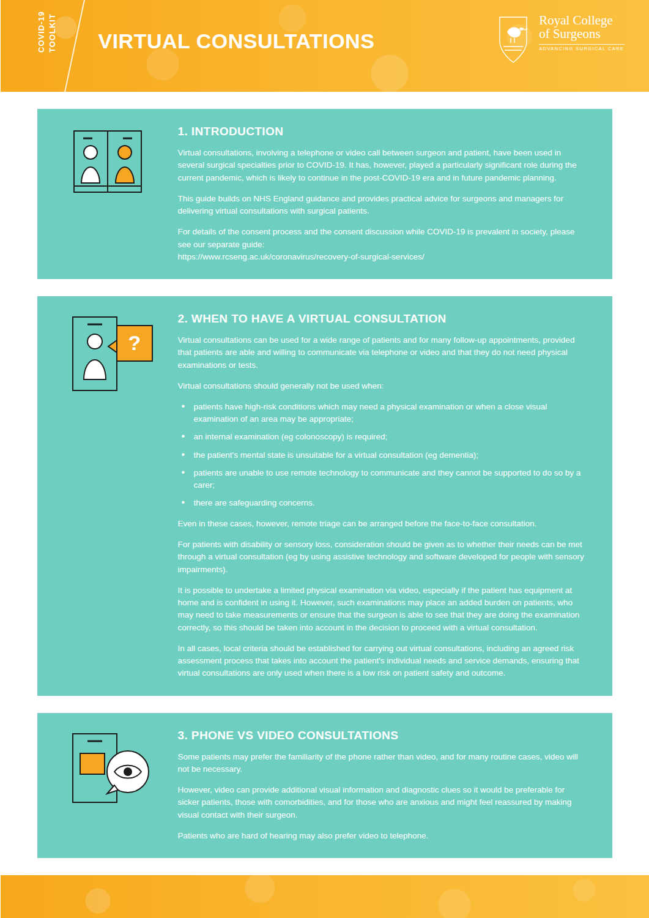COVID-19
TOOLKIT
VIRTUAL CONSULTATIONS
Royal College
of Surgeons
ADVANCING SURGICAL CARE
1. INTRODUCTION
Virtual consultations, involving a telephone or video call between surgeon and patient, have been used in several surgical specialties prior to COVID-19. It has, however, played a particularly significant role during the current pandemic, which is likely to continue in the post-COVID-19 era and in future pandemic planning.
This guide builds on NHS England guidance and provides practical advice for surgeons and managers for delivering virtual consultations with surgical patients.
For details of the consent process and the consent discussion while COVID-19 is prevalent in society, please see our separate guide:
https://www.rcseng.ac.uk/coronavirus/recovery-of-surgical-services/
?
2. WHEN TO HAVE A VIRTUAL CONSULTATION
Virtual consultations can be used for a wide range of patients and for many follow-up appointments, provided that patients are able and willing to communicate via telephone or video and that they do not need physical examinations or tests.
Virtual consultations should generally not be used when:
patients have high-risk conditions which may need a physical examination or when a close visual examination of an area may be appropriate;
an internal examination (eg colonoscopy) is required;
the patient's mental state is unsuitable for a virtual consultation (eg dementia);
patients are unable to use remote technology to communicate and they cannot be supported to do so by a carer;
there are safeguarding concerns.
Even in these cases, however, remote triage can be arranged before the face-to-face consultation.
For patients with disability or sensory loss, consideration should be given as to whether their needs can be met through a virtual consultation (eg by using assistive technology and software developed for people with sensory impairments).
It is possible to undertake a limited physical examination via video, especially if the patient has equipment at home and is confident in using it. However, such examinations may place an added burden on patients, who may need to take measurements or ensure that the surgeon is able to see that they are doing the examination correctly, so this should be taken into account in the decision to proceed with a virtual consultation.
In all cases, local criteria should be established for carrying out virtual consultations, including an agreed risk assessment process that takes into account the patient's individual needs and service demands, ensuring that virtual consultations are only used when there is a low risk on patient safety and outcome.
3. PHONE VS VIDEO CONSULTATIONS
Some patients may prefer the familiarity of the phone rather than video, and for many routine cases, video will not be necessary.
However, video can provide additional visual information and diagnostic clues so it would be preferable for sicker patients, those with comorbidities, and for those who are anxious and might feel reassured by making visual contact with their surgeon.
Patients who are hard of hearing may also prefer video to telephone.